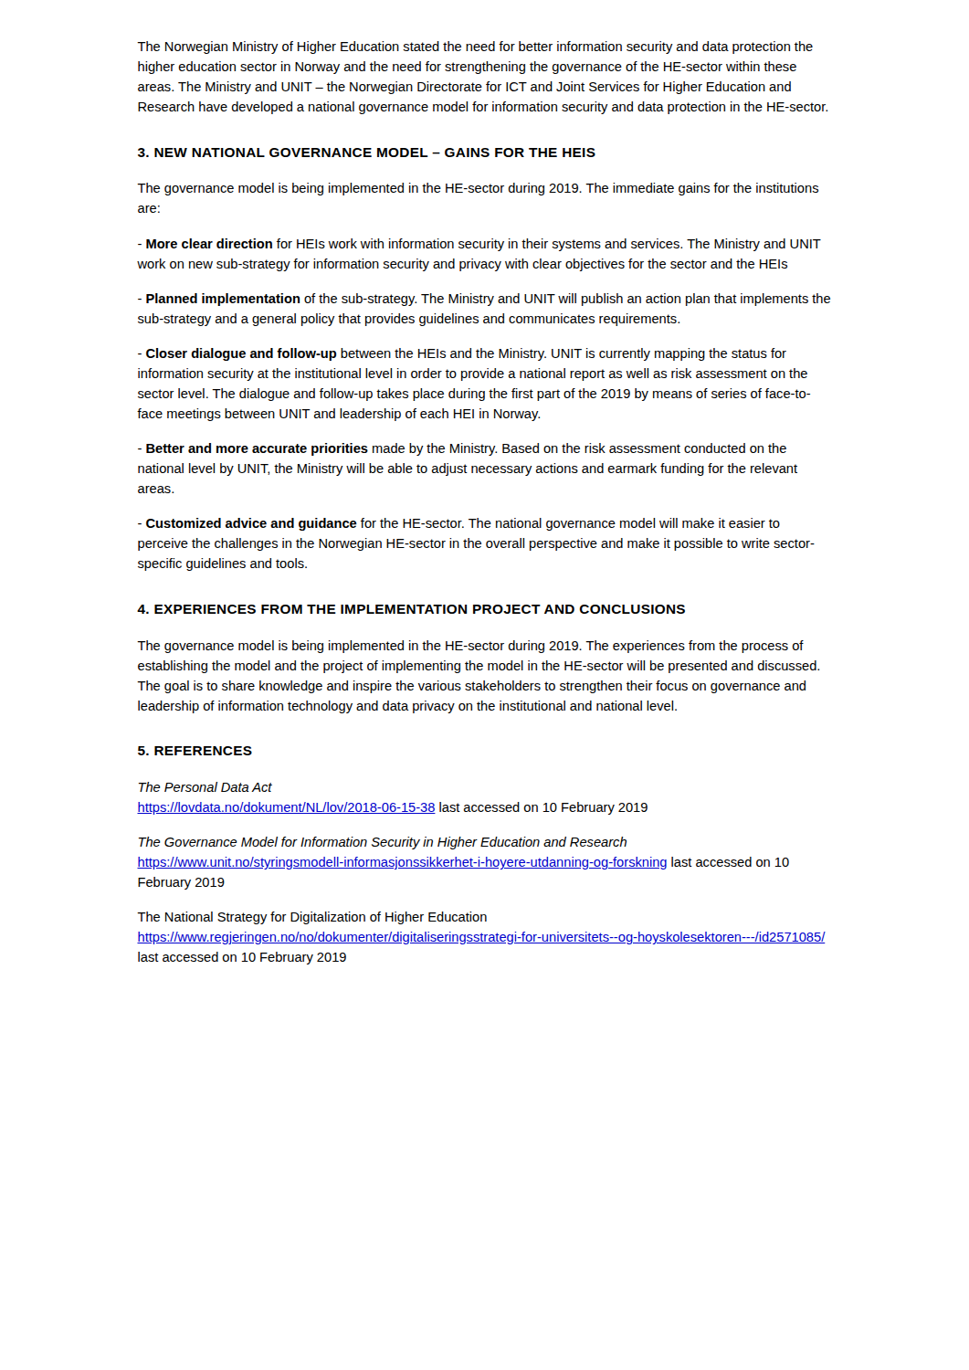The Norwegian Ministry of Higher Education stated the need for better information security and data protection the higher education sector in Norway and the need for strengthening the governance of the HE-sector within these areas. The Ministry and UNIT – the Norwegian Directorate for ICT and Joint Services for Higher Education and Research have developed a national governance model for information security and data protection in the HE-sector.
3. New National Governance Model – Gains for the HEIs
The governance model is being implemented in the HE-sector during 2019. The immediate gains for the institutions are:
- More clear direction for HEIs work with information security in their systems and services. The Ministry and UNIT work on new sub-strategy for information security and privacy with clear objectives for the sector and the HEIs
- Planned implementation of the sub-strategy. The Ministry and UNIT will publish an action plan that implements the sub-strategy and a general policy that provides guidelines and communicates requirements.
- Closer dialogue and follow-up between the HEIs and the Ministry. UNIT is currently mapping the status for information security at the institutional level in order to provide a national report as well as risk assessment on the sector level. The dialogue and follow-up takes place during the first part of the 2019 by means of series of face-to-face meetings between UNIT and leadership of each HEI in Norway.
- Better and more accurate priorities made by the Ministry. Based on the risk assessment conducted on the national level by UNIT, the Ministry will be able to adjust necessary actions and earmark funding for the relevant areas.
- Customized advice and guidance for the HE-sector. The national governance model will make it easier to perceive the challenges in the Norwegian HE-sector in the overall perspective and make it possible to write sector-specific guidelines and tools.
4. Experiences from the Implementation Project and Conclusions
The governance model is being implemented in the HE-sector during 2019. The experiences from the process of establishing the model and the project of implementing the model in the HE-sector will be presented and discussed. The goal is to share knowledge and inspire the various stakeholders to strengthen their focus on governance and leadership of information technology and data privacy on the institutional and national level.
5. References
The Personal Data Act
https://lovdata.no/dokument/NL/lov/2018-06-15-38 last accessed on 10 February 2019
The Governance Model for Information Security in Higher Education and Research
https://www.unit.no/styringsmodell-informasjonssikkerhet-i-hoyere-utdanning-og-forskning last accessed on 10 February 2019
The National Strategy for Digitalization of Higher Education
https://www.regjeringen.no/no/dokumenter/digitaliseringsstrategi-for-universitets--og-hoyskolesektoren---/id2571085/ last accessed on 10 February 2019